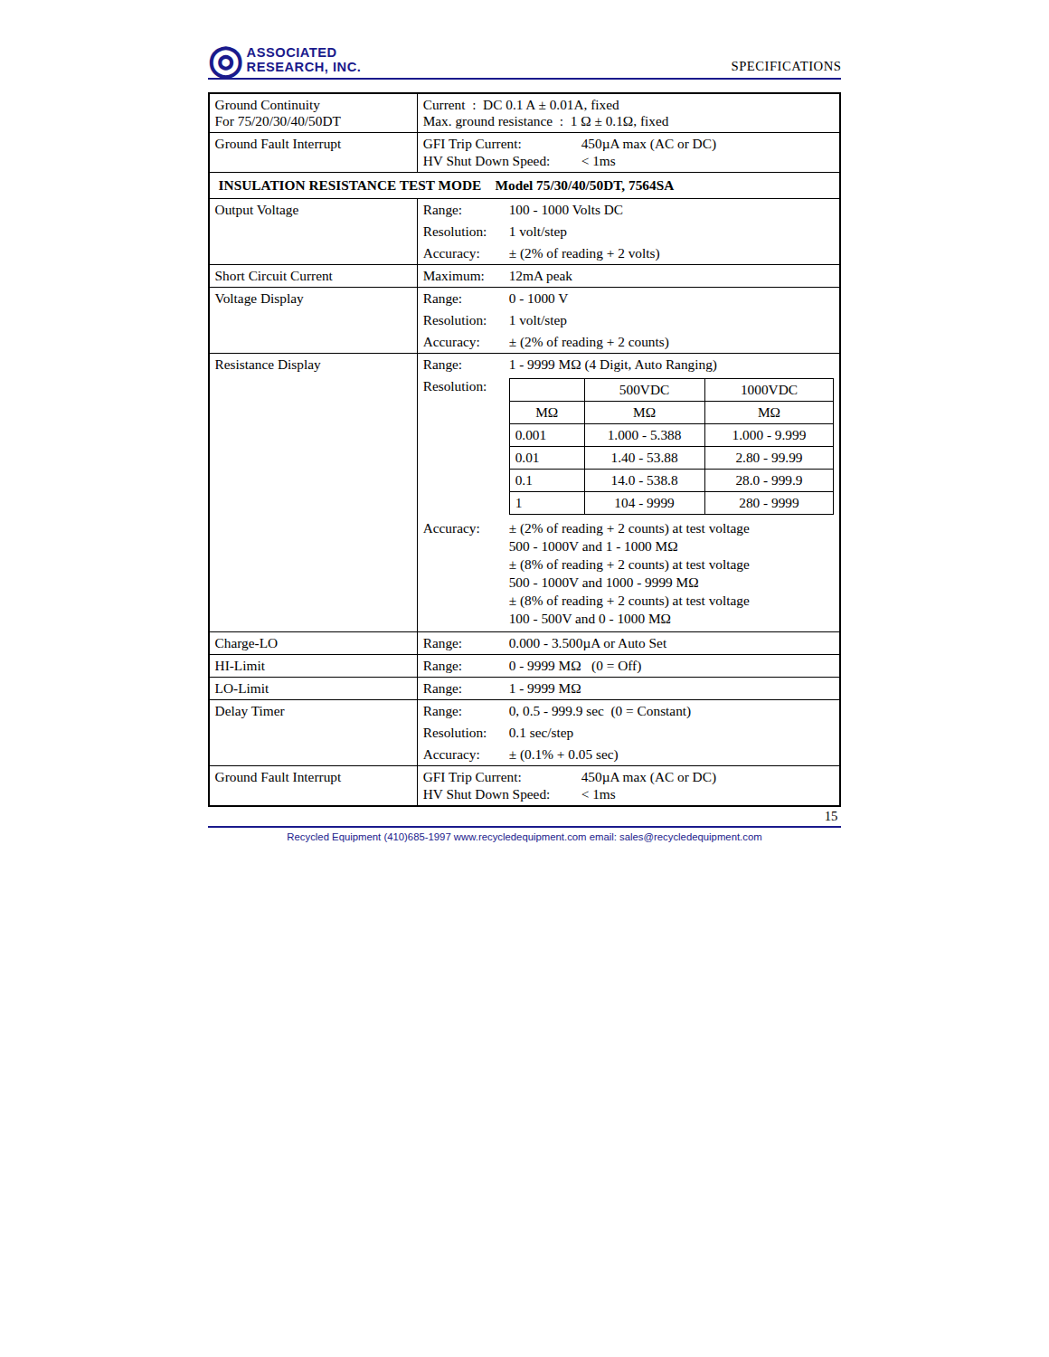◎ ASSOCIATED
RESEARCH, INC.
SPECIFICATIONS
| Ground Continuity For 75/20/30/40/50DT | Current : DC 0.1 A ± 0.01A, fixed Max. ground resistance : 1 Ω ± 0.1Ω, fixed |
| Ground Fault Interrupt | GFI Trip Current: 450µA max (AC or DC) HV Shut Down Speed: < 1ms |
| INSULATION RESISTANCE TEST MODE Model 75/30/40/50DT, 7564SA |
| Output Voltage | Range: 100 - 1000 Volts DC Resolution: 1 volt/step Accuracy: ± (2% of reading + 2 volts) |
| Short Circuit Current | Maximum: 12mA peak |
| Voltage Display | Range: 0 - 1000 V Resolution: 1 volt/step Accuracy: ± (2% of reading + 2 counts) |
| Resistance Display | Range: 1 - 9999 MΩ (4 Digit, Auto Ranging) Resolution: / / 500VDC / 1000VDC / / MΩ / MΩ / MΩ / / 0.001 / 1.000 - 5.388 / 1.000 - 9.999 / / 0.01 / 1.40 - 53.88 / 2.80 - 99.99 / / 0.1 / 14.0 - 538.8 / 28.0 - 999.9 / / 1 / 104 - 9999 / 280 - 9999 / Accuracy: ± (2% of reading + 2 counts) at test voltage 500 - 1000V and 1 - 1000 MΩ ± (8% of reading + 2 counts) at test voltage 500 - 1000V and 1000 - 9999 MΩ ± (8% of reading + 2 counts) at test voltage 100 - 500V and 0 - 1000 MΩ |
| Charge-LO | Range: 0.000 - 3.500µA or Auto Set |
| HI-Limit | Range: 0 - 9999 MΩ (0 = Off) |
| LO-Limit | Range: 1 - 9999 MΩ |
| Delay Timer | Range: 0, 0.5 - 999.9 sec (0 = Constant) Resolution: 0.1 sec/step Accuracy: ± (0.1% + 0.05 sec) |
| Ground Fault Interrupt | GFI Trip Current: 450µA max (AC or DC) HV Shut Down Speed: < 1ms |
15
Recycled Equipment (410)685-1997 www.recycledequipment.com email: sales@recycledequipment.com